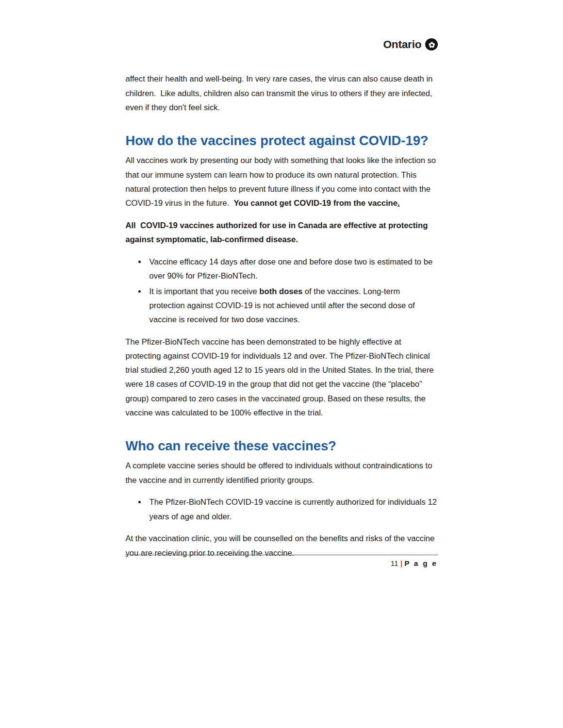Ontario ✿
affect their health and well-being. In very rare cases, the virus can also cause death in children. Like adults, children also can transmit the virus to others if they are infected, even if they don't feel sick.
How do the vaccines protect against COVID-19?
All vaccines work by presenting our body with something that looks like the infection so that our immune system can learn how to produce its own natural protection. This natural protection then helps to prevent future illness if you come into contact with the COVID-19 virus in the future. You cannot get COVID-19 from the vaccine.
All COVID-19 vaccines authorized for use in Canada are effective at protecting against symptomatic, lab-confirmed disease.
Vaccine efficacy 14 days after dose one and before dose two is estimated to be over 90% for Pfizer-BioNTech.
It is important that you receive both doses of the vaccines. Long-term protection against COVID-19 is not achieved until after the second dose of vaccine is received for two dose vaccines.
The Pfizer-BioNTech vaccine has been demonstrated to be highly effective at protecting against COVID-19 for individuals 12 and over. The Pfizer-BioNTech clinical trial studied 2,260 youth aged 12 to 15 years old in the United States. In the trial, there were 18 cases of COVID-19 in the group that did not get the vaccine (the “placebo” group) compared to zero cases in the vaccinated group. Based on these results, the vaccine was calculated to be 100% effective in the trial.
Who can receive these vaccines?
A complete vaccine series should be offered to individuals without contraindications to the vaccine and in currently identified priority groups.
The Pfizer-BioNTech COVID-19 vaccine is currently authorized for individuals 12 years of age and older.
At the vaccination clinic, you will be counselled on the benefits and risks of the vaccine you are recieving prior to receiving the vaccine.
11 | P a g e